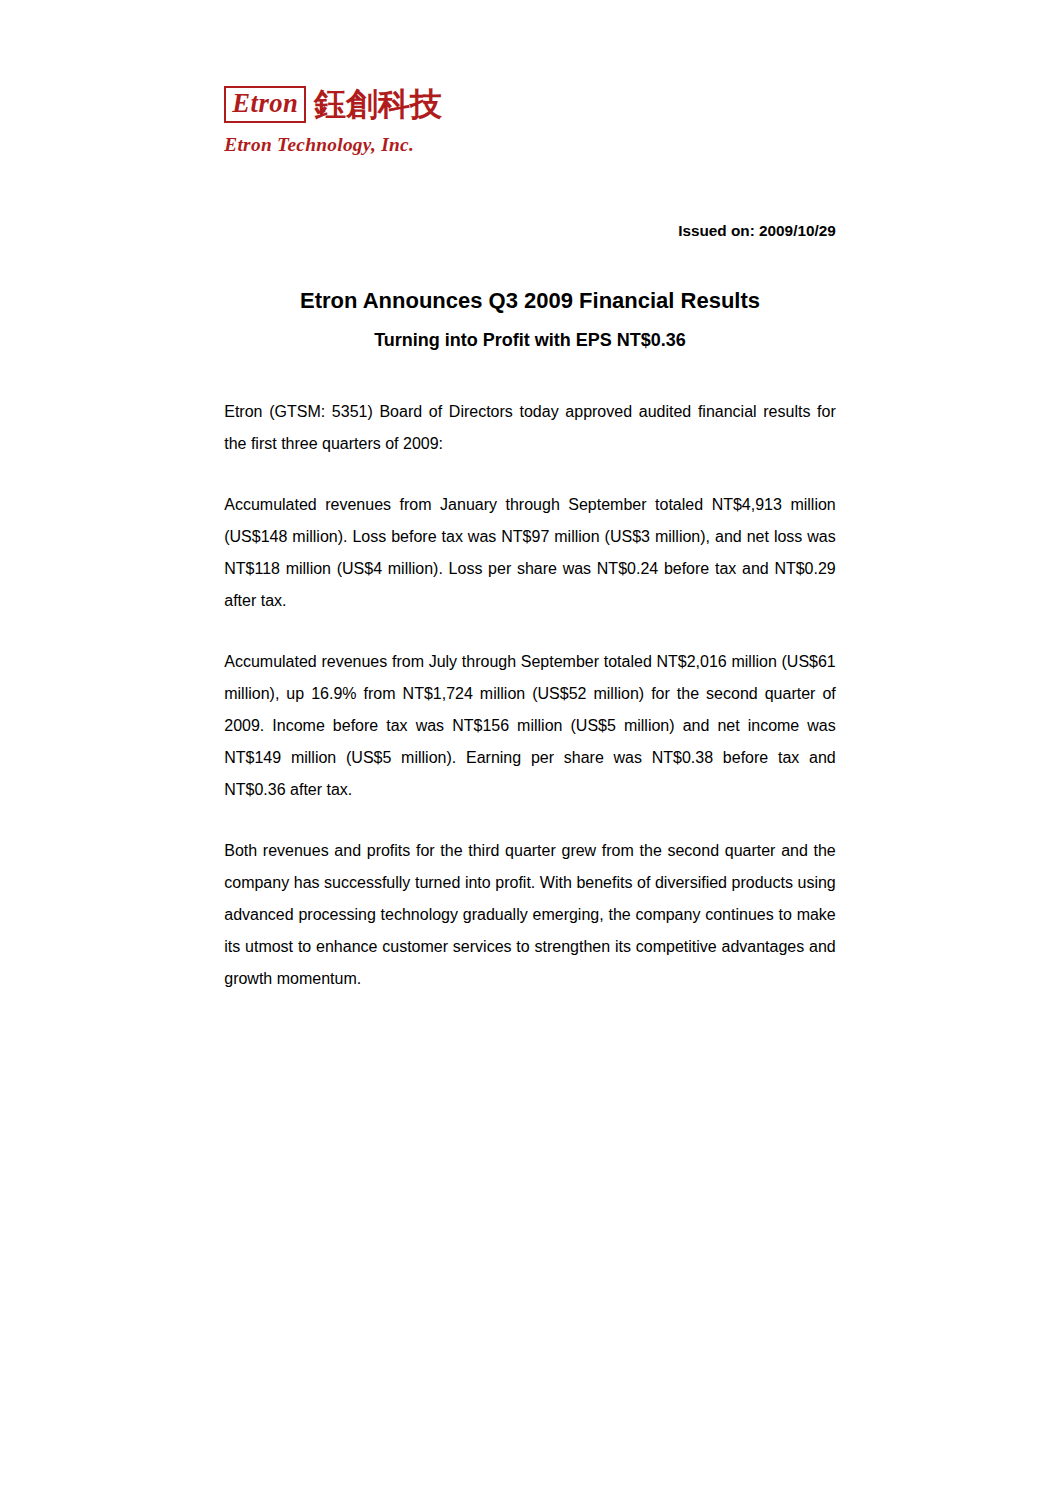Etron 鈺創科技
Etron Technology, Inc.
Issued on: 2009/10/29
Etron Announces Q3 2009 Financial Results
Turning into Profit with EPS NT$0.36
Etron (GTSM: 5351) Board of Directors today approved audited financial results for the first three quarters of 2009:
Accumulated revenues from January through September totaled NT$4,913 million (US$148 million). Loss before tax was NT$97 million (US$3 million), and net loss was NT$118 million (US$4 million). Loss per share was NT$0.24 before tax and NT$0.29 after tax.
Accumulated revenues from July through September totaled NT$2,016 million (US$61 million), up 16.9% from NT$1,724 million (US$52 million) for the second quarter of 2009. Income before tax was NT$156 million (US$5 million) and net income was NT$149 million (US$5 million). Earning per share was NT$0.38 before tax and NT$0.36 after tax.
Both revenues and profits for the third quarter grew from the second quarter and the company has successfully turned into profit. With benefits of diversified products using advanced processing technology gradually emerging, the company continues to make its utmost to enhance customer services to strengthen its competitive advantages and growth momentum.